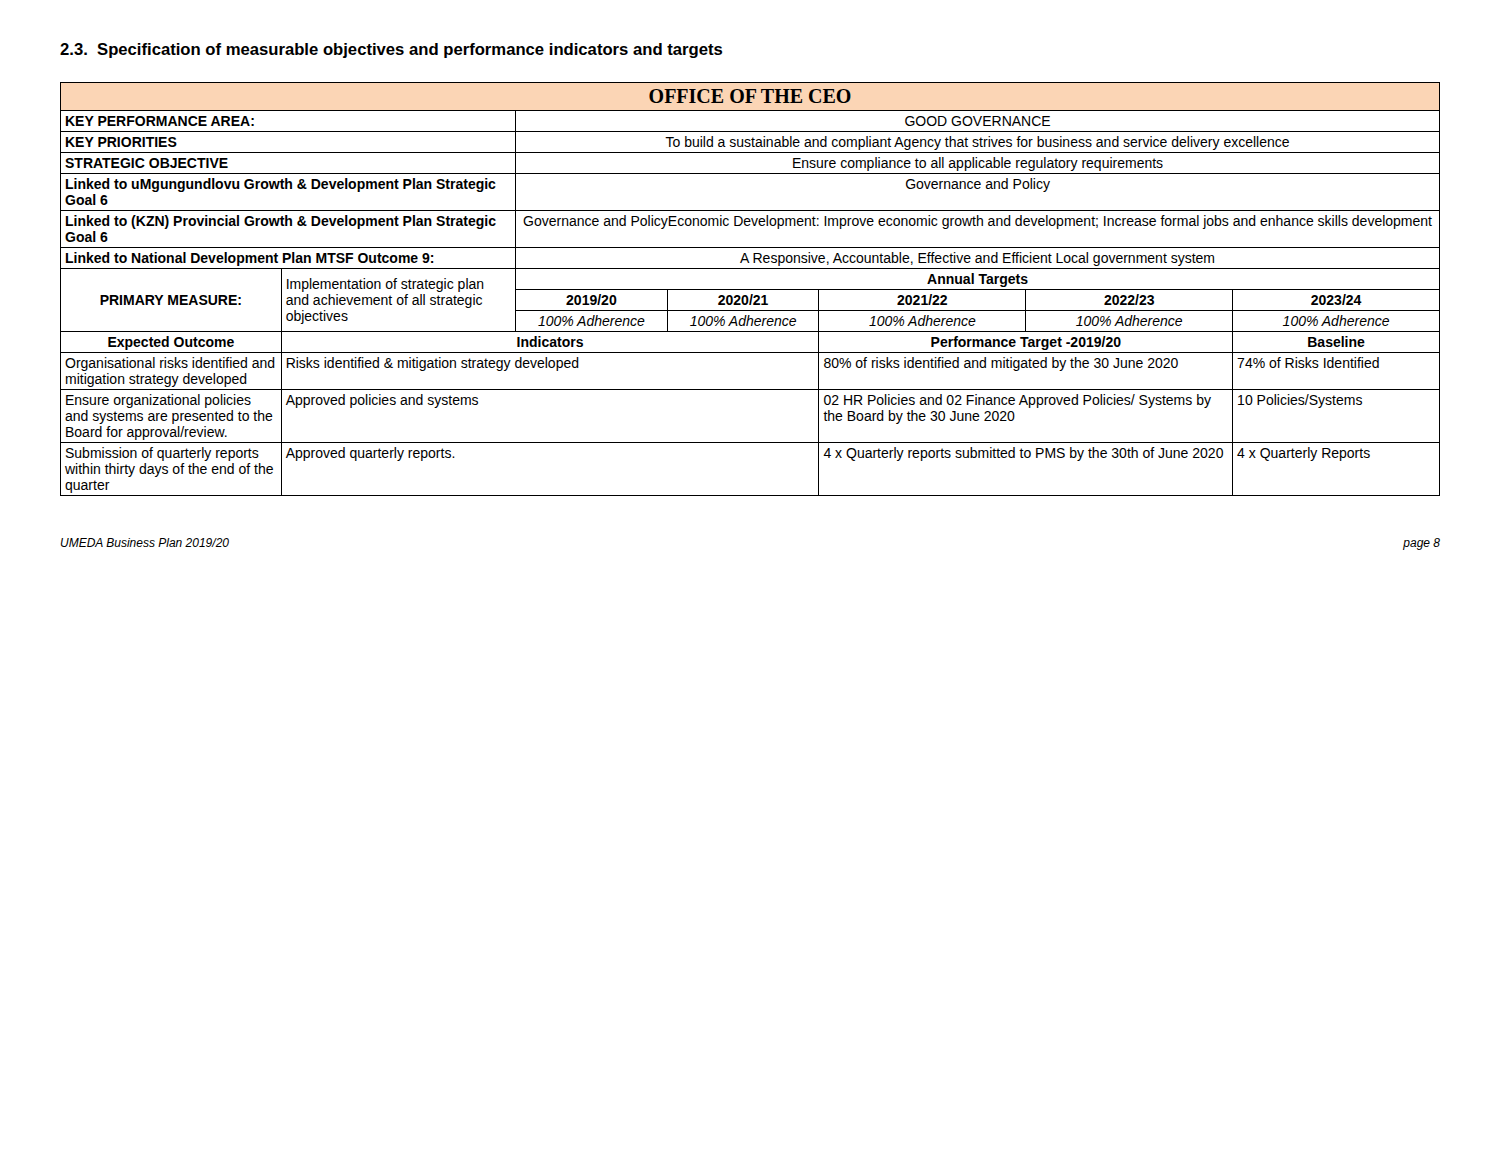2.3. Specification of measurable objectives and performance indicators and targets
| OFFICE OF THE CEO |
| KEY PERFORMANCE AREA: | GOOD GOVERNANCE |
| KEY PRIORITIES | To build a sustainable and compliant Agency that strives for business and service delivery excellence |
| STRATEGIC OBJECTIVE | Ensure compliance to all applicable regulatory requirements |
| Linked to uMgungundlovu Growth & Development Plan Strategic Goal 6 | Governance and Policy |
| Linked to (KZN) Provincial Growth & Development Plan Strategic Goal 6 | Governance and PolicyEconomic Development: Improve economic growth and development; Increase formal jobs and enhance skills development |
| Linked to National Development Plan MTSF Outcome 9: | A Responsive, Accountable, Effective and Efficient Local government system |
| PRIMARY MEASURE: | Implementation of strategic plan and achievement of all strategic objectives | Annual Targets |
| 2019/20 | 2020/21 | 2021/22 | 2022/23 | 2023/24 |
| 100% Adherence | 100% Adherence | 100% Adherence | 100% Adherence | 100% Adherence |
| Expected Outcome | Indicators | Performance Target -2019/20 | Baseline |
| Organisational risks identified and mitigation strategy developed | Risks identified & mitigation strategy developed | 80% of risks identified and mitigated by the 30 June 2020 | 74% of Risks Identified |
| Ensure organizational policies and systems are presented to the Board for approval/review. | Approved policies and systems | 02 HR Policies and 02 Finance Approved Policies/ Systems by the Board by the 30 June 2020 | 10 Policies/Systems |
| Submission of quarterly reports within thirty days of the end of the quarter | Approved quarterly reports. | 4 x Quarterly reports submitted to PMS by the 30th of June 2020 | 4 x Quarterly Reports |
UMEDA Business Plan 2019/20
page 8